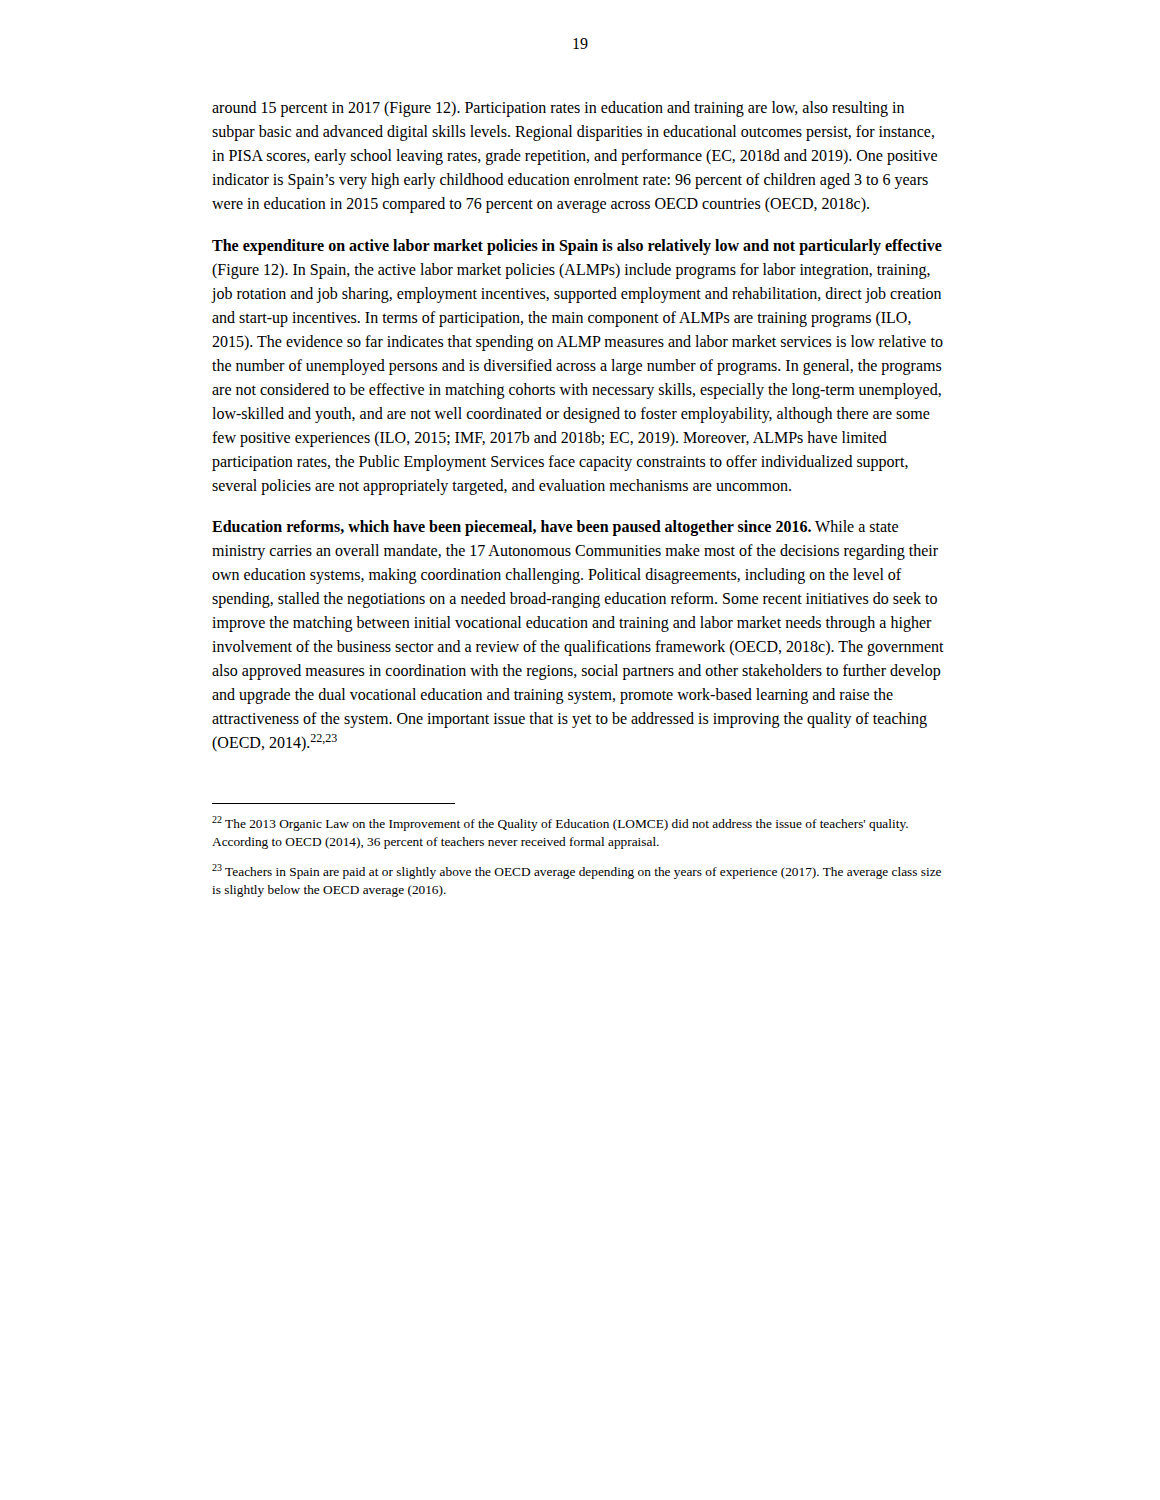19
around 15 percent in 2017 (Figure 12). Participation rates in education and training are low, also resulting in subpar basic and advanced digital skills levels. Regional disparities in educational outcomes persist, for instance, in PISA scores, early school leaving rates, grade repetition, and performance (EC, 2018d and 2019). One positive indicator is Spain’s very high early childhood education enrolment rate: 96 percent of children aged 3 to 6 years were in education in 2015 compared to 76 percent on average across OECD countries (OECD, 2018c).
The expenditure on active labor market policies in Spain is also relatively low and not particularly effective (Figure 12). In Spain, the active labor market policies (ALMPs) include programs for labor integration, training, job rotation and job sharing, employment incentives, supported employment and rehabilitation, direct job creation and start-up incentives. In terms of participation, the main component of ALMPs are training programs (ILO, 2015). The evidence so far indicates that spending on ALMP measures and labor market services is low relative to the number of unemployed persons and is diversified across a large number of programs. In general, the programs are not considered to be effective in matching cohorts with necessary skills, especially the long-term unemployed, low-skilled and youth, and are not well coordinated or designed to foster employability, although there are some few positive experiences (ILO, 2015; IMF, 2017b and 2018b; EC, 2019). Moreover, ALMPs have limited participation rates, the Public Employment Services face capacity constraints to offer individualized support, several policies are not appropriately targeted, and evaluation mechanisms are uncommon.
Education reforms, which have been piecemeal, have been paused altogether since 2016. While a state ministry carries an overall mandate, the 17 Autonomous Communities make most of the decisions regarding their own education systems, making coordination challenging. Political disagreements, including on the level of spending, stalled the negotiations on a needed broad-ranging education reform. Some recent initiatives do seek to improve the matching between initial vocational education and training and labor market needs through a higher involvement of the business sector and a review of the qualifications framework (OECD, 2018c). The government also approved measures in coordination with the regions, social partners and other stakeholders to further develop and upgrade the dual vocational education and training system, promote work-based learning and raise the attractiveness of the system. One important issue that is yet to be addressed is improving the quality of teaching (OECD, 2014).22,23
22 The 2013 Organic Law on the Improvement of the Quality of Education (LOMCE) did not address the issue of teachers' quality. According to OECD (2014), 36 percent of teachers never received formal appraisal.
23 Teachers in Spain are paid at or slightly above the OECD average depending on the years of experience (2017). The average class size is slightly below the OECD average (2016).